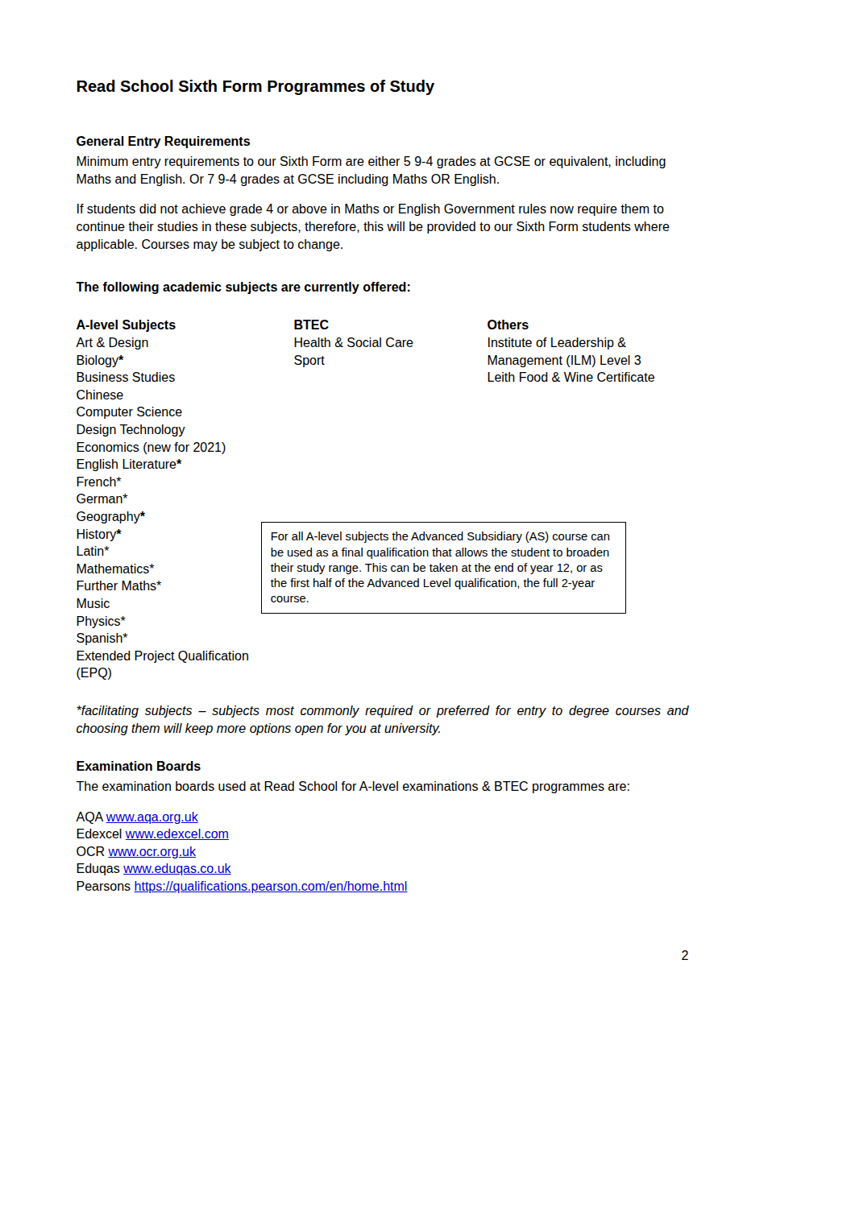Read School Sixth Form Programmes of Study
General Entry Requirements
Minimum entry requirements to our Sixth Form are either 5 9-4 grades at GCSE or equivalent, including Maths and English. Or 7 9-4 grades at GCSE including Maths OR English.
If students did not achieve grade 4 or above in Maths or English Government rules now require them to continue their studies in these subjects, therefore, this will be provided to our Sixth Form students where applicable. Courses may be subject to change.
The following academic subjects are currently offered:
A-level Subjects
Art & Design
Biology*
Business Studies
Chinese
Computer Science
Design Technology
Economics (new for 2021)
English Literature*
French*
German*
Geography*
History*
Latin*
Mathematics*
Further Maths*
Music
Physics*
Spanish*
Extended Project Qualification (EPQ)
BTEC
Health & Social Care
Sport
Others
Institute of Leadership & Management (ILM) Level 3
Leith Food & Wine Certificate
For all A-level subjects the Advanced Subsidiary (AS) course can be used as a final qualification that allows the student to broaden their study range. This can be taken at the end of year 12, or as the first half of the Advanced Level qualification, the full 2-year course.
*facilitating subjects – subjects most commonly required or preferred for entry to degree courses and choosing them will keep more options open for you at university.
Examination Boards
The examination boards used at Read School for A-level examinations & BTEC programmes are:
AQA www.aqa.org.uk
Edexcel www.edexcel.com
OCR www.ocr.org.uk
Eduqas www.eduqas.co.uk
Pearsons https://qualifications.pearson.com/en/home.html
2